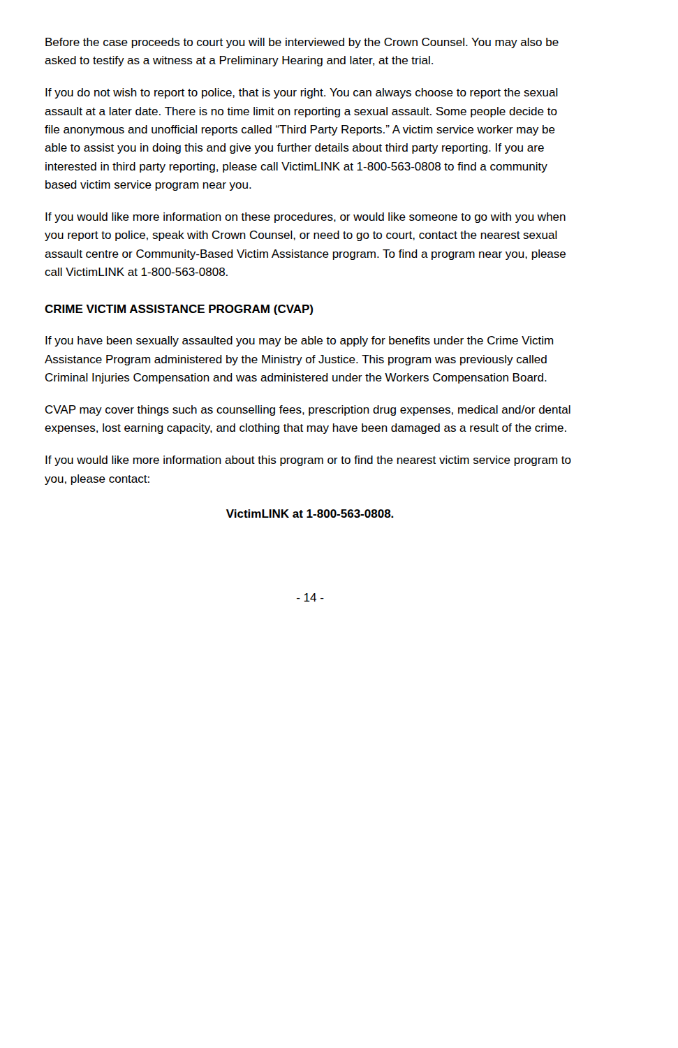Before the case proceeds to court you will be interviewed by the Crown Counsel. You may also be asked to testify as a witness at a Preliminary Hearing and later, at the trial.
If you do not wish to report to police, that is your right. You can always choose to report the sexual assault at a later date. There is no time limit on reporting a sexual assault. Some people decide to file anonymous and unofficial reports called “Third Party Reports.” A victim service worker may be able to assist you in doing this and give you further details about third party reporting. If you are interested in third party reporting, please call VictimLINK at 1-800-563-0808 to find a community based victim service program near you.
If you would like more information on these procedures, or would like someone to go with you when you report to police, speak with Crown Counsel, or need to go to court, contact the nearest sexual assault centre or Community-Based Victim Assistance program. To find a program near you, please call VictimLINK at 1-800-563-0808.
Crime Victim Assistance Program (CVAP)
If you have been sexually assaulted you may be able to apply for benefits under the Crime Victim Assistance Program administered by the Ministry of Justice. This program was previously called Criminal Injuries Compensation and was administered under the Workers Compensation Board.
CVAP may cover things such as counselling fees, prescription drug expenses, medical and/or dental expenses, lost earning capacity, and clothing that may have been damaged as a result of the crime.
If you would like more information about this program or to find the nearest victim service program to you, please contact:
VictimLINK at 1-800-563-0808.
- 14 -